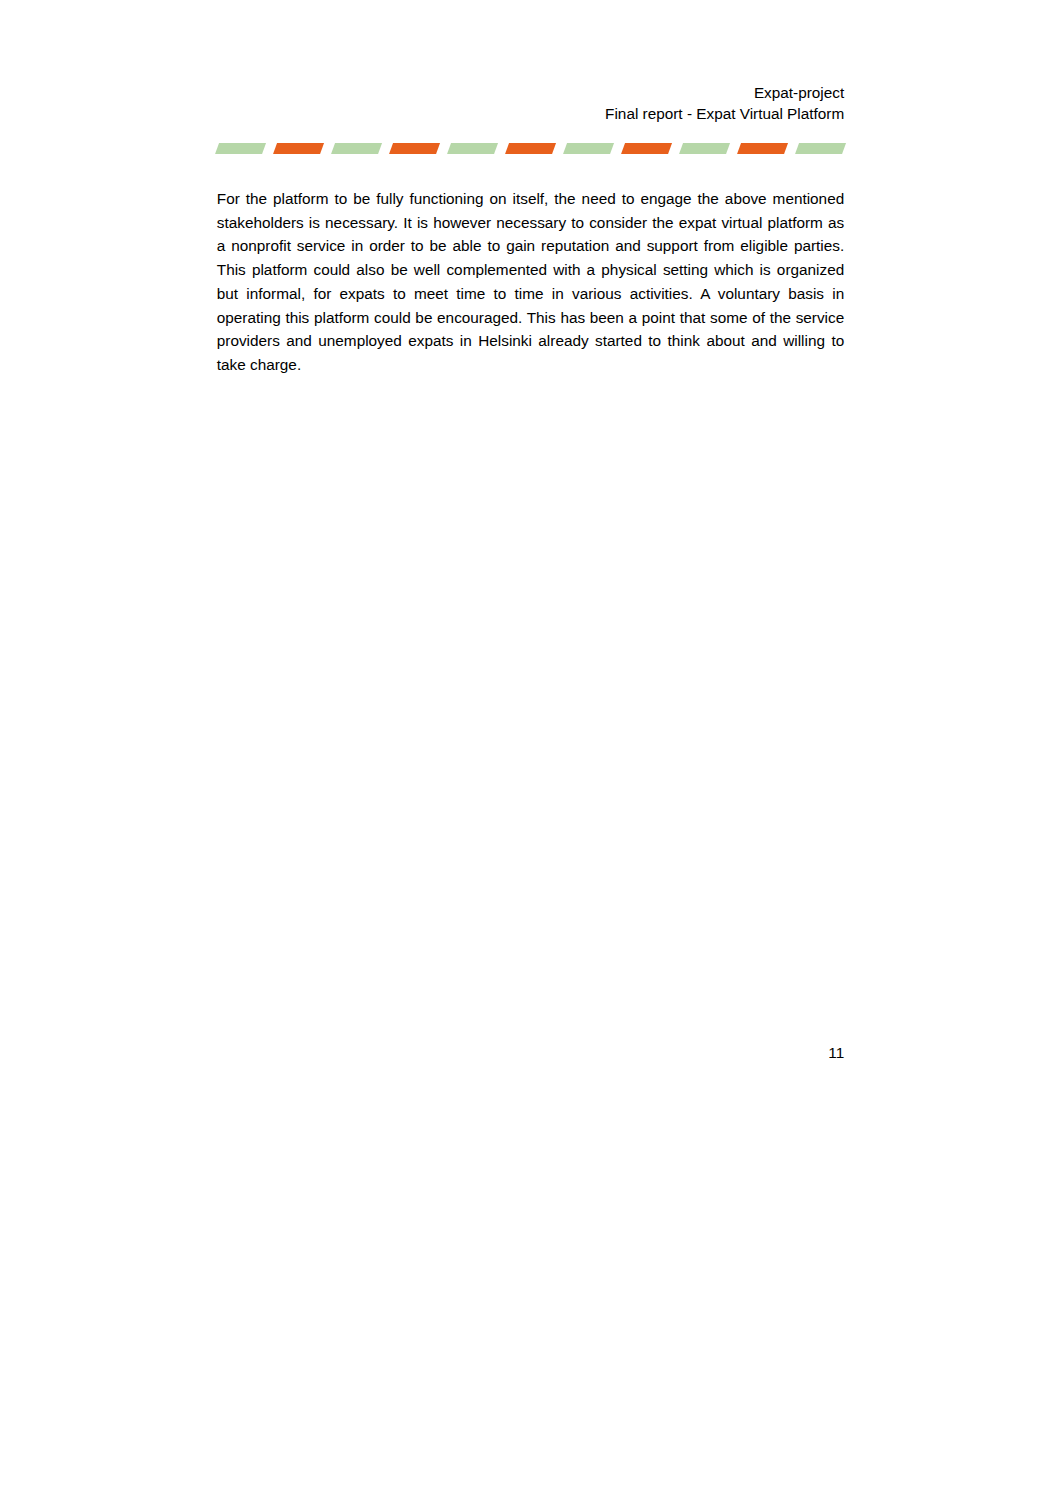Expat-project
Final report - Expat Virtual Platform
For the platform to be fully functioning on itself, the need to engage the above mentioned stakeholders is necessary. It is however necessary to consider the expat virtual platform as a nonprofit service in order to be able to gain reputation and support from eligible parties. This platform could also be well complemented with a physical setting which is organized but informal, for expats to meet time to time in various activities. A voluntary basis in operating this platform could be encouraged. This has been a point that some of the service providers and unemployed expats in Helsinki already started to think about and willing to take charge.
11